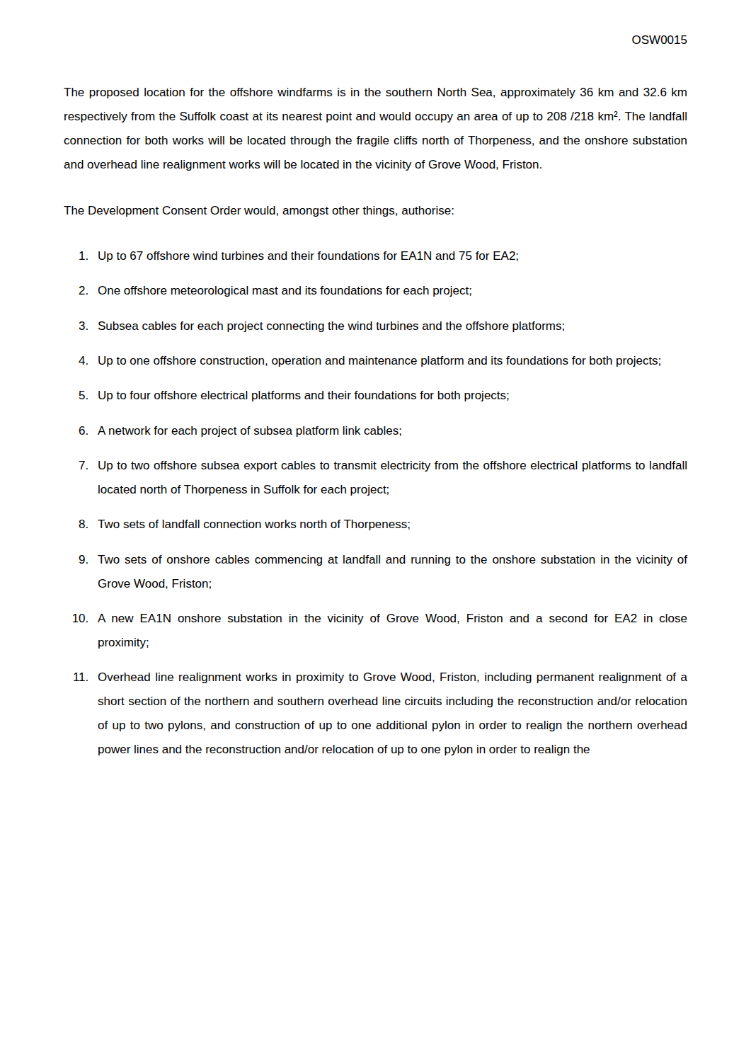OSW0015
The proposed location for the offshore windfarms is in the southern North Sea, approximately 36 km and 32.6 km respectively from the Suffolk coast at its nearest point and would occupy an area of up to 208 /218 km². The landfall connection for both works will be located through the fragile cliffs north of Thorpeness, and the onshore substation and overhead line realignment works will be located in the vicinity of Grove Wood, Friston.
The Development Consent Order would, amongst other things, authorise:
Up to 67 offshore wind turbines and their foundations for EA1N and 75 for EA2;
One offshore meteorological mast and its foundations for each project;
Subsea cables for each project connecting the wind turbines and the offshore platforms;
Up to one offshore construction, operation and maintenance platform and its foundations for both projects;
Up to four offshore electrical platforms and their foundations for both projects;
A network for each project of subsea platform link cables;
Up to two offshore subsea export cables to transmit electricity from the offshore electrical platforms to landfall located north of Thorpeness in Suffolk for each project;
Two sets of landfall connection works north of Thorpeness;
Two sets of onshore cables commencing at landfall and running to the onshore substation in the vicinity of Grove Wood, Friston;
A new EA1N onshore substation in the vicinity of Grove Wood, Friston and a second for EA2 in close proximity;
Overhead line realignment works in proximity to Grove Wood, Friston, including permanent realignment of a short section of the northern and southern overhead line circuits including the reconstruction and/or relocation of up to two pylons, and construction of up to one additional pylon in order to realign the northern overhead power lines and the reconstruction and/or relocation of up to one pylon in order to realign the